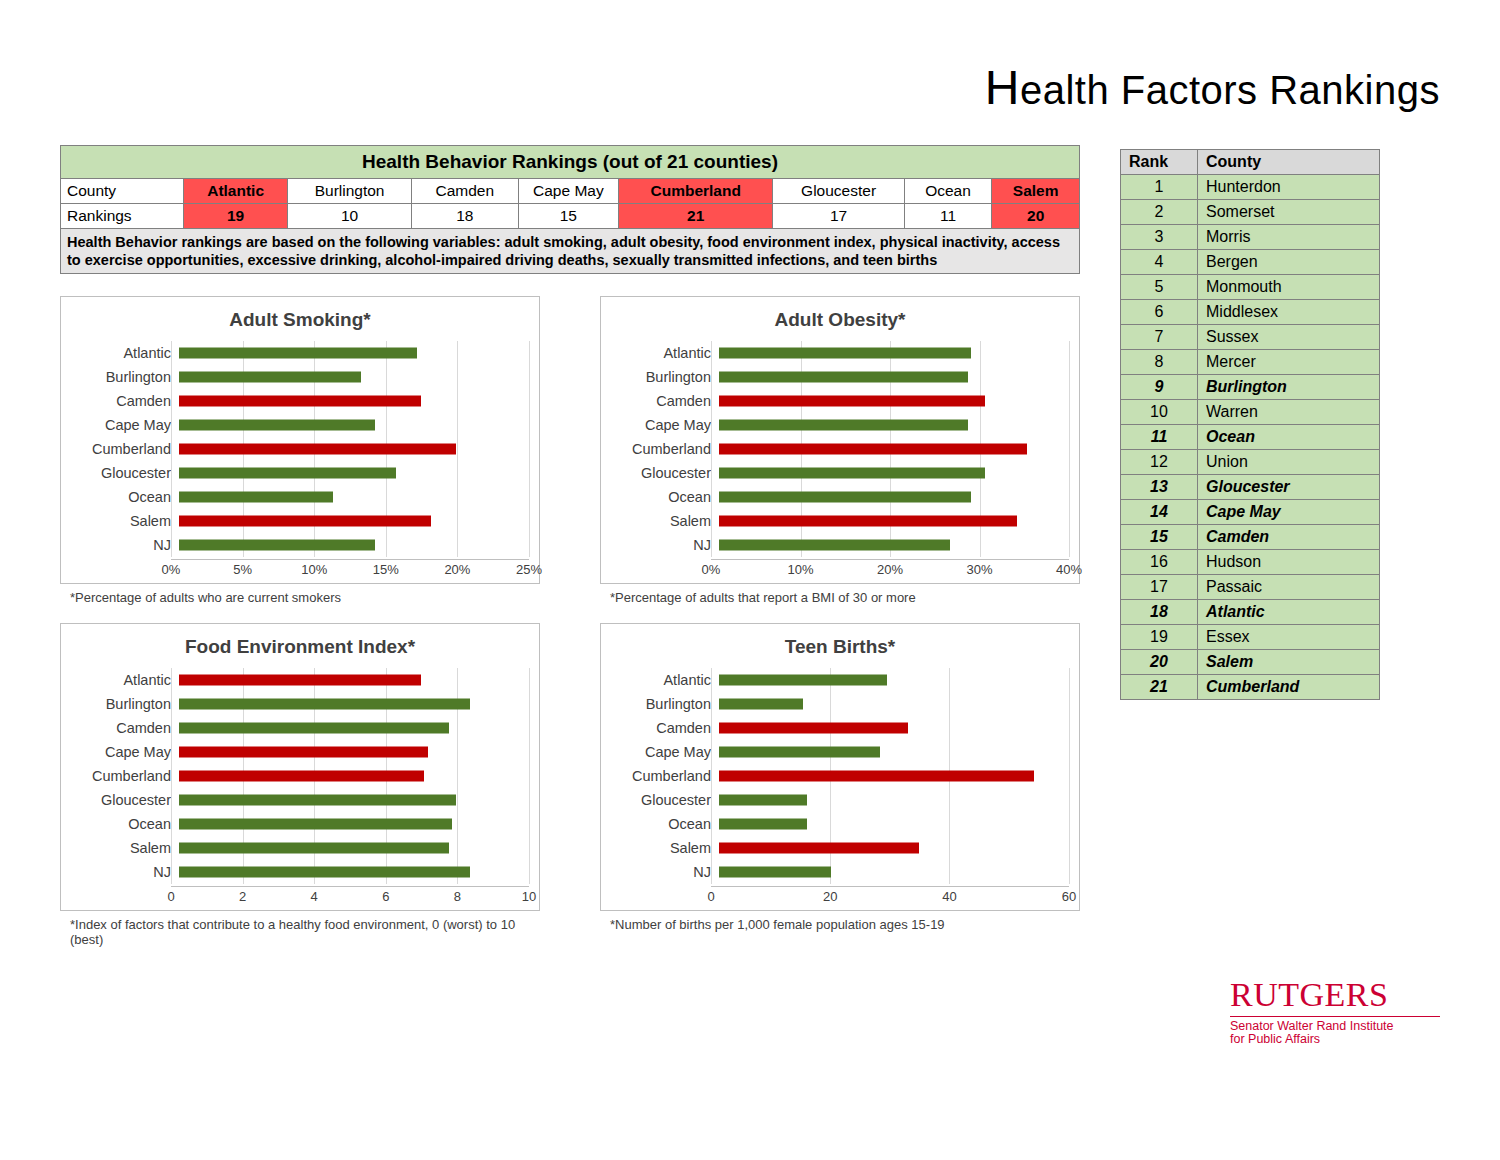Health Factors Rankings
| Health Behavior Rankings (out of 21 counties) |
| County | Atlantic | Burlington | Camden | Cape May | Cumberland | Gloucester | Ocean | Salem |
| Rankings | 19 | 10 | 18 | 15 | 21 | 17 | 11 | 20 |
| Health Behavior rankings are based on the following variables: adult smoking, adult obesity, food environment index, physical inactivity, access to exercise opportunities, excessive drinking, alcohol-impaired driving deaths, sexually transmitted infections, and teen births |
Adult Smoking*
Atlantic
Burlington
Camden
Cape May
Cumberland
Gloucester
Ocean
Salem
NJ
0% 5% 10% 15% 20% 25%
*Percentage of adults who are current smokers
Adult Obesity*
Atlantic
Burlington
Camden
Cape May
Cumberland
Gloucester
Ocean
Salem
NJ
0% 10% 20% 30% 40%
*Percentage of adults that report a BMI of 30 or more
Food Environment Index*
Atlantic
Burlington
Camden
Cape May
Cumberland
Gloucester
Ocean
Salem
NJ
0 2 4 6 8 10
*Index of factors that contribute to a healthy food environment, 0 (worst) to 10 (best)
Teen Births*
Atlantic
Burlington
Camden
Cape May
Cumberland
Gloucester
Ocean
Salem
NJ
0 20 40 60
*Number of births per 1,000 female population ages 15-19
| Rank | County |
| --- | --- |
| 1 | Hunterdon |
| 2 | Somerset |
| 3 | Morris |
| 4 | Bergen |
| 5 | Monmouth |
| 6 | Middlesex |
| 7 | Sussex |
| 8 | Mercer |
| 9 | Burlington |
| 10 | Warren |
| 11 | Ocean |
| 12 | Union |
| 13 | Gloucester |
| 14 | Cape May |
| 15 | Camden |
| 16 | Hudson |
| 17 | Passaic |
| 18 | Atlantic |
| 19 | Essex |
| 20 | Salem |
| 21 | Cumberland |
RUTGERS
Senator Walter Rand Institute
for Public Affairs